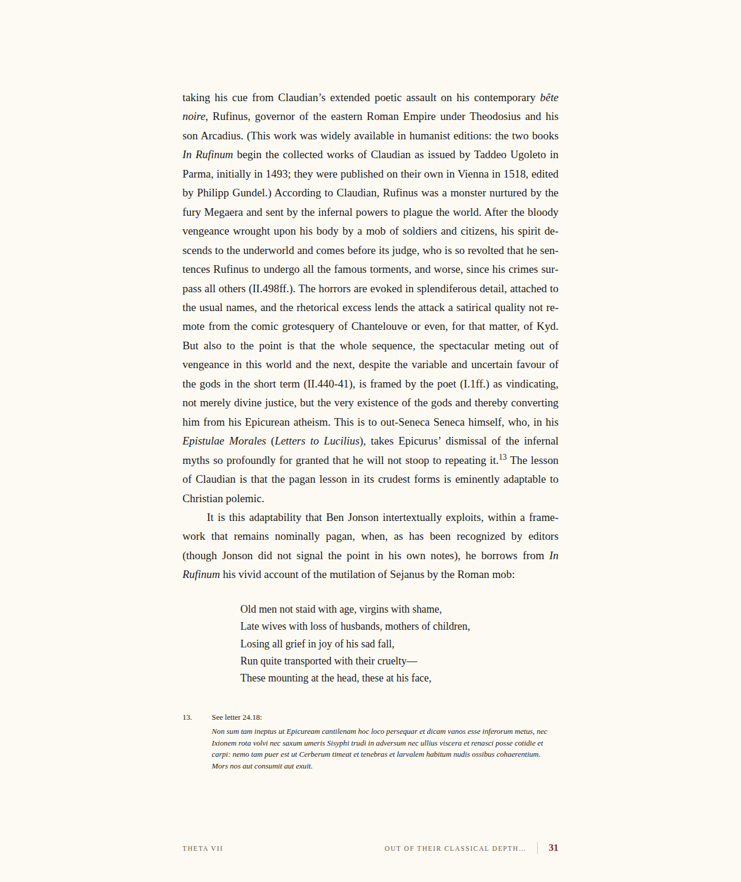taking his cue from Claudian’s extended poetic assault on his contemporary bête noire, Rufinus, governor of the eastern Roman Empire under Theodosius and his son Arcadius. (This work was widely available in humanist editions: the two books In Rufinum begin the collected works of Claudian as issued by Taddeo Ugoleto in Parma, initially in 1493; they were published on their own in Vienna in 1518, edited by Philipp Gundel.) According to Claudian, Rufinus was a monster nurtured by the fury Megaera and sent by the infernal powers to plague the world. After the bloody vengeance wrought upon his body by a mob of soldiers and citizens, his spirit descends to the underworld and comes before its judge, who is so revolted that he sentences Rufinus to undergo all the famous torments, and worse, since his crimes surpass all others (II.498ff.). The horrors are evoked in splendiferous detail, attached to the usual names, and the rhetorical excess lends the attack a satirical quality not remote from the comic grotesquery of Chantelouve or even, for that matter, of Kyd. But also to the point is that the whole sequence, the spectacular meting out of vengeance in this world and the next, despite the variable and uncertain favour of the gods in the short term (II.440-41), is framed by the poet (I.1ff.) as vindicating, not merely divine justice, but the very existence of the gods and thereby converting him from his Epicurean atheism. This is to out-Seneca Seneca himself, who, in his Epistulae Morales (Letters to Lucilius), takes Epicurus’ dismissal of the infernal myths so profoundly for granted that he will not stoop to repeating it.13 The lesson of Claudian is that the pagan lesson in its crudest forms is eminently adaptable to Christian polemic.
It is this adaptability that Ben Jonson intertextually exploits, within a framework that remains nominally pagan, when, as has been recognized by editors (though Jonson did not signal the point in his own notes), he borrows from In Rufinum his vivid account of the mutilation of Sejanus by the Roman mob:
Old men not staid with age, virgins with shame,
Late wives with loss of husbands, mothers of children,
Losing all grief in joy of his sad fall,
Run quite transported with their cruelty—
These mounting at the head, these at his face,
13.
See letter 24.18:
Non sum tam ineptus ut Epicuream cantilenam hoc loco persequar et dicam vanos esse inferorum metus, nec Ixionem rota volvi nec saxum umeris Sisyphi trudi in adversum nec ullius viscera et renasci posse cotidie et carpi: nemo tam puer est ut Cerberum timeat et tenebras et larvalem habitum nudis ossibus cohaerentium. Mors nos aut consumit aut exuit.
Theta VII
Out of their classical depth…
31